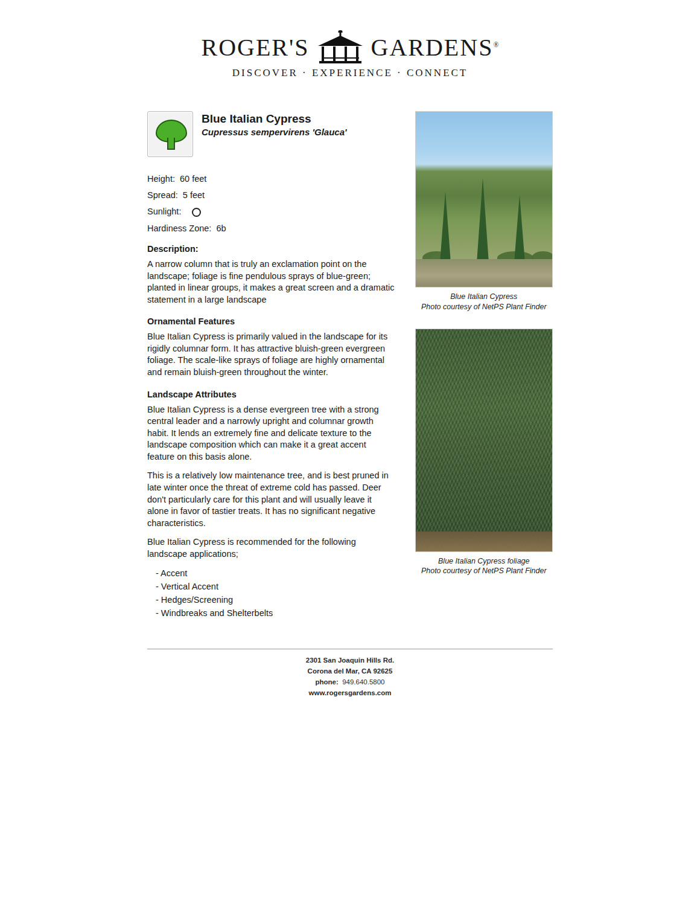ROGER'S GARDENS®
DISCOVER · EXPERIENCE · CONNECT
Blue Italian Cypress
Cupressus sempervirens 'Glauca'
Height: 60 feet
Spread: 5 feet
Sunlight:
Hardiness Zone: 6b
Description:
A narrow column that is truly an exclamation point on the landscape; foliage is fine pendulous sprays of blue-green; planted in linear groups, it makes a great screen and a dramatic statement in a large landscape
Ornamental Features
Blue Italian Cypress is primarily valued in the landscape for its rigidly columnar form. It has attractive bluish-green evergreen foliage. The scale-like sprays of foliage are highly ornamental and remain bluish-green throughout the winter.
Landscape Attributes
Blue Italian Cypress is a dense evergreen tree with a strong central leader and a narrowly upright and columnar growth habit. It lends an extremely fine and delicate texture to the landscape composition which can make it a great accent feature on this basis alone.
This is a relatively low maintenance tree, and is best pruned in late winter once the threat of extreme cold has passed. Deer don't particularly care for this plant and will usually leave it alone in favor of tastier treats. It has no significant negative characteristics.
Blue Italian Cypress is recommended for the following landscape applications;
Accent
Vertical Accent
Hedges/Screening
Windbreaks and Shelterbelts
Blue Italian Cypress
Photo courtesy of NetPS Plant Finder
Blue Italian Cypress foliage
Photo courtesy of NetPS Plant Finder
2301 San Joaquin Hills Rd.
Corona del Mar, CA 92625
phone: 949.640.5800
www.rogersgardens.com